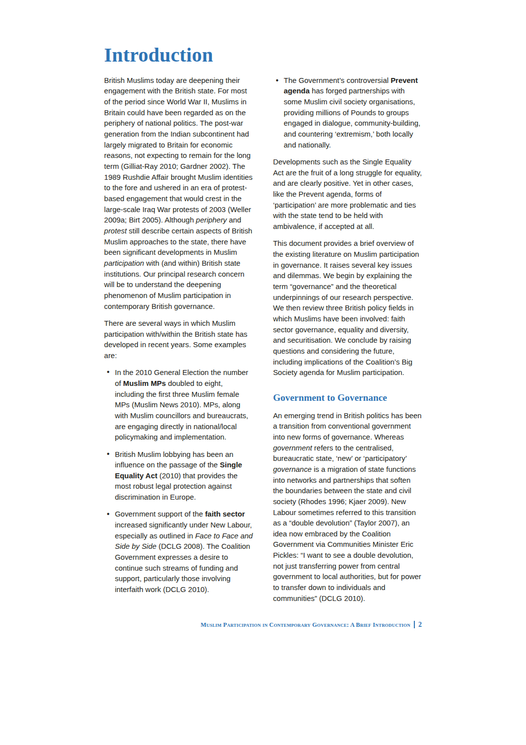Introduction
British Muslims today are deepening their engagement with the British state. For most of the period since World War II, Muslims in Britain could have been regarded as on the periphery of national politics. The post-war generation from the Indian subcontinent had largely migrated to Britain for economic reasons, not expecting to remain for the long term (Gilliat-Ray 2010; Gardner 2002). The 1989 Rushdie Affair brought Muslim identities to the fore and ushered in an era of protest-based engagement that would crest in the large-scale Iraq War protests of 2003 (Weller 2009a; Birt 2005). Although periphery and protest still describe certain aspects of British Muslim approaches to the state, there have been significant developments in Muslim participation with (and within) British state institutions. Our principal research concern will be to understand the deepening phenomenon of Muslim participation in contemporary British governance.
There are several ways in which Muslim participation with/within the British state has developed in recent years. Some examples are:
In the 2010 General Election the number of Muslim MPs doubled to eight, including the first three Muslim female MPs (Muslim News 2010). MPs, along with Muslim councillors and bureaucrats, are engaging directly in national/local policymaking and implementation.
British Muslim lobbying has been an influence on the passage of the Single Equality Act (2010) that provides the most robust legal protection against discrimination in Europe.
Government support of the faith sector increased significantly under New Labour, especially as outlined in Face to Face and Side by Side (DCLG 2008). The Coalition Government expresses a desire to continue such streams of funding and support, particularly those involving interfaith work (DCLG 2010).
The Government’s controversial Prevent agenda has forged partnerships with some Muslim civil society organisations, providing millions of Pounds to groups engaged in dialogue, community-building, and countering ‘extremism,’ both locally and nationally.
Developments such as the Single Equality Act are the fruit of a long struggle for equality, and are clearly positive. Yet in other cases, like the Prevent agenda, forms of ‘participation’ are more problematic and ties with the state tend to be held with ambivalence, if accepted at all.
This document provides a brief overview of the existing literature on Muslim participation in governance. It raises several key issues and dilemmas. We begin by explaining the term “governance” and the theoretical underpinnings of our research perspective. We then review three British policy fields in which Muslims have been involved: faith sector governance, equality and diversity, and securitisation. We conclude by raising questions and considering the future, including implications of the Coalition’s Big Society agenda for Muslim participation.
Government to Governance
An emerging trend in British politics has been a transition from conventional government into new forms of governance. Whereas government refers to the centralised, bureaucratic state, ‘new’ or ‘participatory’ governance is a migration of state functions into networks and partnerships that soften the boundaries between the state and civil society (Rhodes 1996; Kjaer 2009). New Labour sometimes referred to this transition as a “double devolution” (Taylor 2007), an idea now embraced by the Coalition Government via Communities Minister Eric Pickles: “I want to see a double devolution, not just transferring power from central government to local authorities, but for power to transfer down to individuals and communities” (DCLG 2010).
Muslim Participation in Contemporary Governance: A Brief Introduction 2